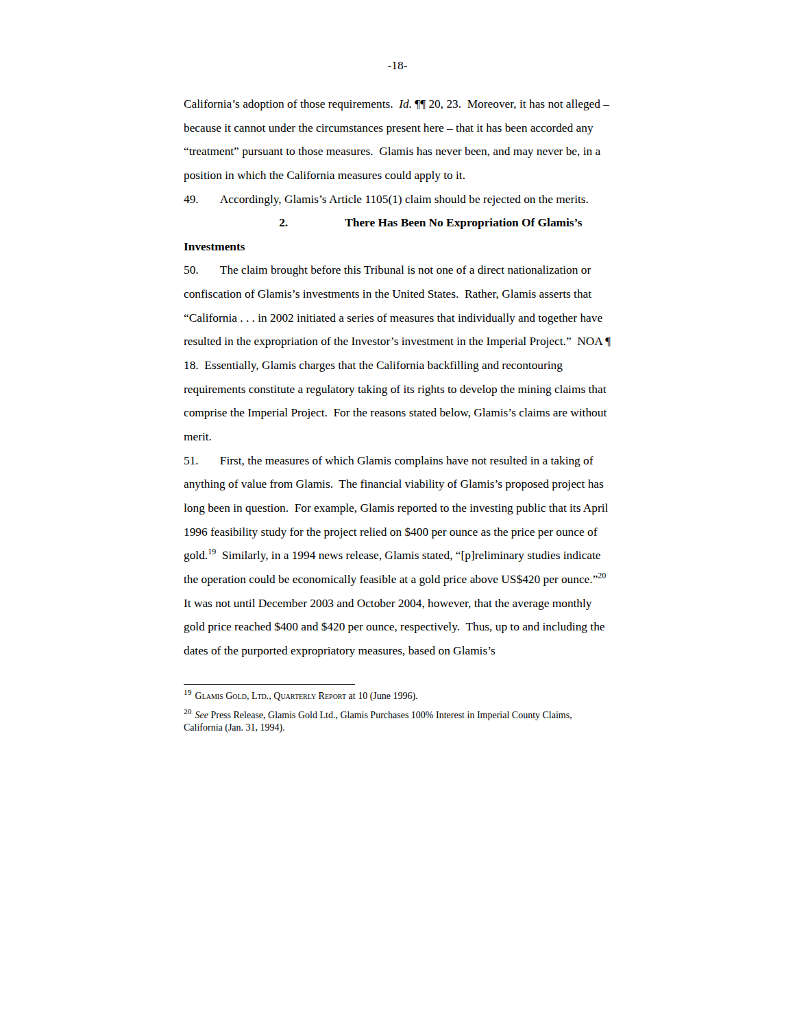-18-
California’s adoption of those requirements. Id. ¶¶ 20, 23. Moreover, it has not alleged – because it cannot under the circumstances present here – that it has been accorded any “treatment” pursuant to those measures. Glamis has never been, and may never be, in a position in which the California measures could apply to it.
49. Accordingly, Glamis’s Article 1105(1) claim should be rejected on the merits.
2. There Has Been No Expropriation Of Glamis’s Investments
50. The claim brought before this Tribunal is not one of a direct nationalization or confiscation of Glamis’s investments in the United States. Rather, Glamis asserts that “California . . . in 2002 initiated a series of measures that individually and together have resulted in the expropriation of the Investor’s investment in the Imperial Project.” NOA ¶ 18. Essentially, Glamis charges that the California backfilling and recontouring requirements constitute a regulatory taking of its rights to develop the mining claims that comprise the Imperial Project. For the reasons stated below, Glamis’s claims are without merit.
51. First, the measures of which Glamis complains have not resulted in a taking of anything of value from Glamis. The financial viability of Glamis’s proposed project has long been in question. For example, Glamis reported to the investing public that its April 1996 feasibility study for the project relied on $400 per ounce as the price per ounce of gold.19 Similarly, in a 1994 news release, Glamis stated, “[p]reliminary studies indicate the operation could be economically feasible at a gold price above US$420 per ounce.”20 It was not until December 2003 and October 2004, however, that the average monthly gold price reached $400 and $420 per ounce, respectively. Thus, up to and including the dates of the purported expropriatory measures, based on Glamis’s
19 Glamis Gold, Ltd., Quarterly Report at 10 (June 1996).
20 See Press Release, Glamis Gold Ltd., Glamis Purchases 100% Interest in Imperial County Claims, California (Jan. 31, 1994).